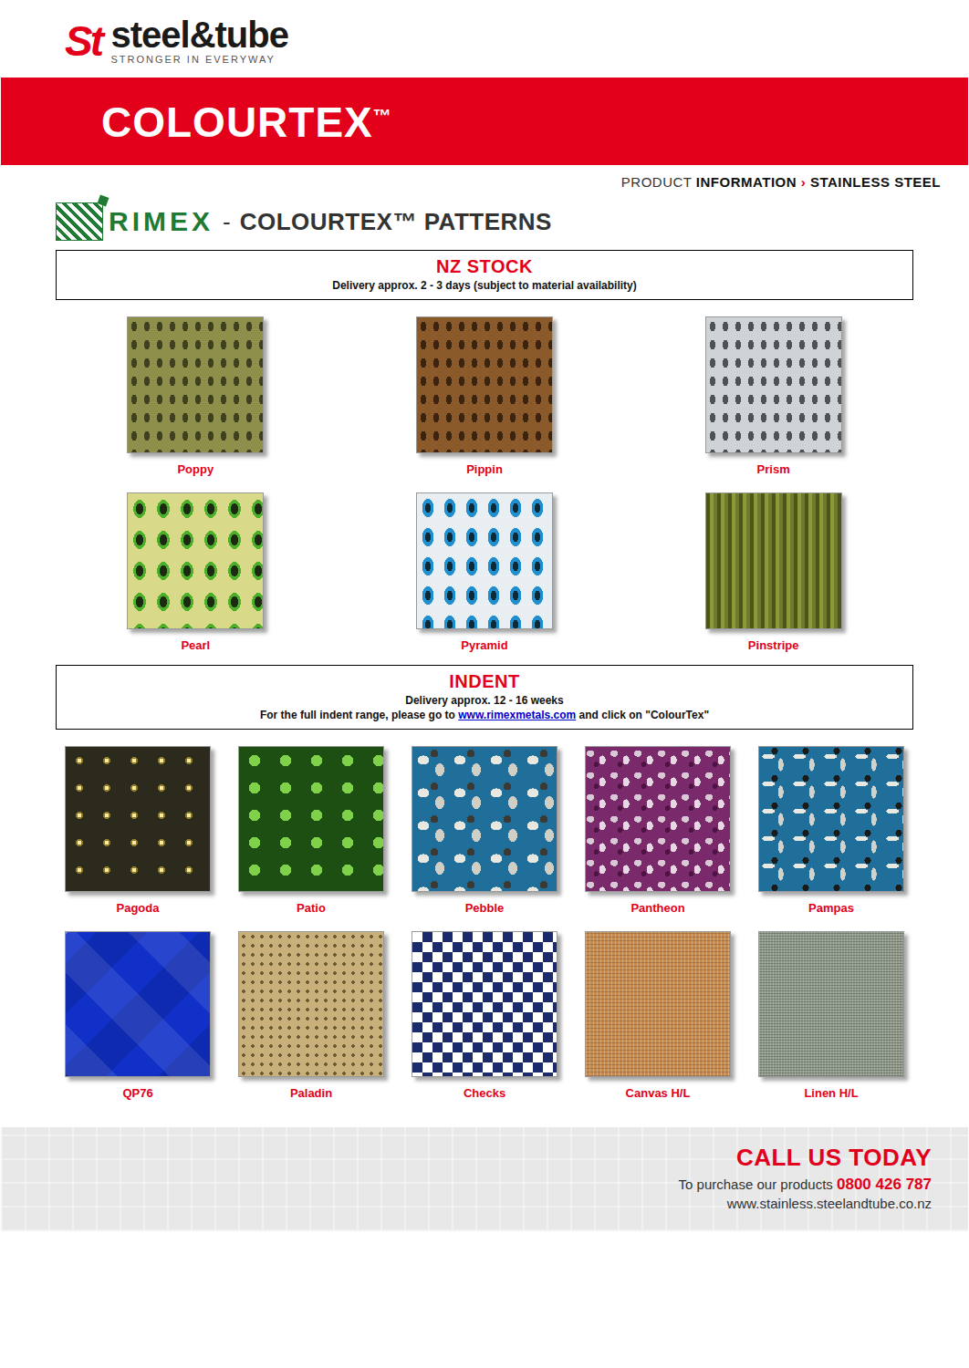St steel&tube STRONGER IN EVERYWAY
COLOURTEX™
PRODUCT INFORMATION › STAINLESS STEEL
RIMEX
-
COLOURTEX™ PATTERNS
NZ STOCK
Delivery approx. 2 - 3 days (subject to material availability)
Poppy
Pippin
Prism
Pearl
Pyramid
Pinstripe
INDENT
Delivery approx. 12 - 16 weeks
For the full indent range, please go to www.rimexmetals.com and click on "ColourTex"
Pagoda
Patio
Pebble
Pantheon
Pampas
QP76
Paladin
Checks
Canvas H/L
Linen H/L
CALL US TODAY
To purchase our products 0800 426 787
www.stainless.steelandtube.co.nz